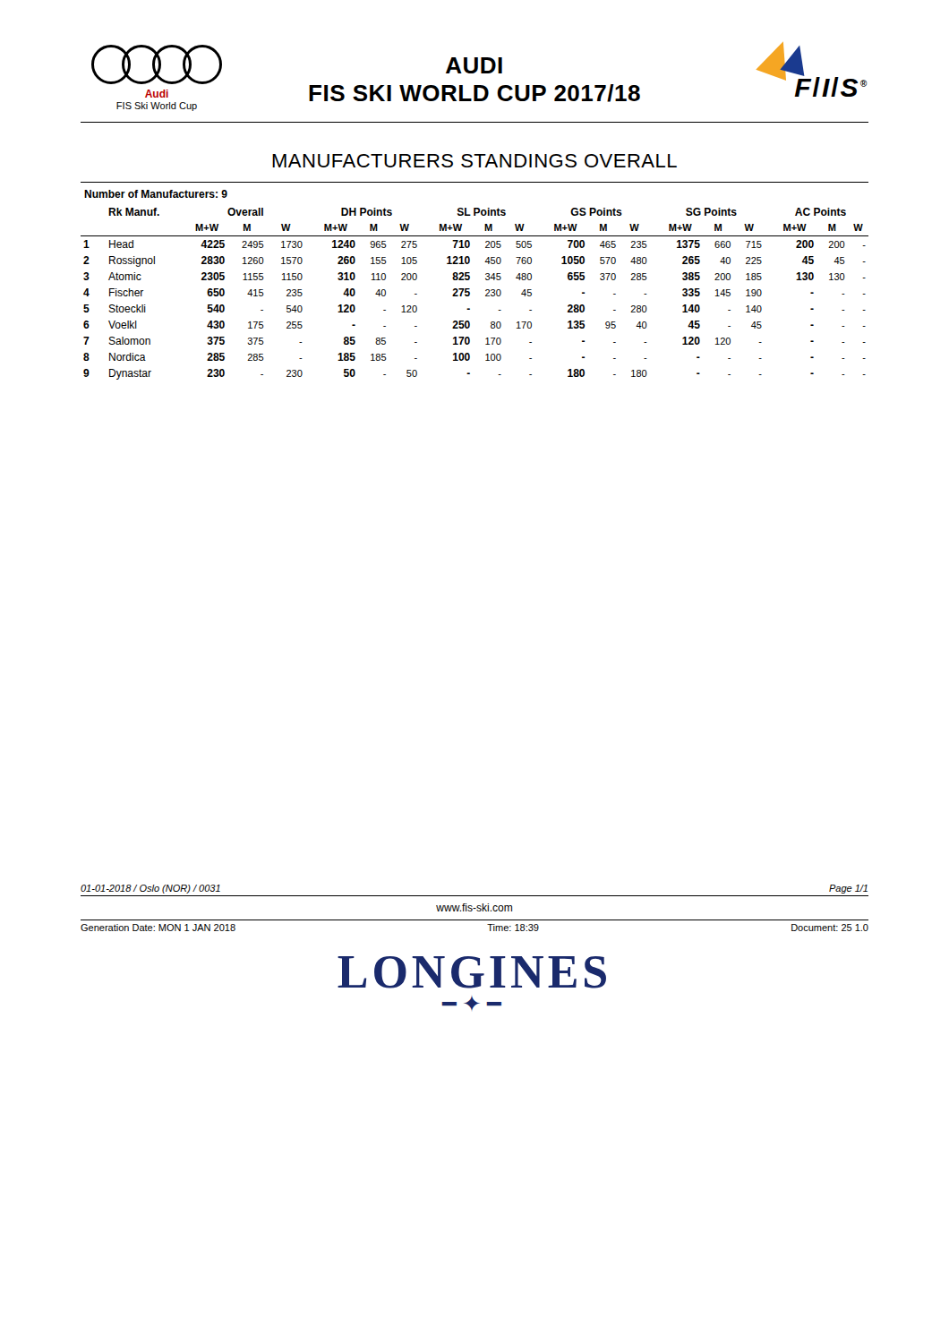Audi
FIS Ski World Cup
AUDI
FIS SKI WORLD CUP 2017/18
F/I/S®
MANUFACTURERS STANDINGS OVERALL
Number of Manufacturers: 9
| | Rk Manuf. | Overall | DH Points | SL Points | GS Points | SG Points | AC Points |
| --- | --- | --- | --- | --- | --- | --- | --- |
| | | M+W | M | W | M+W | M | W | M+W | M | W | M+W | M | W | M+W | M | W | M+W | M | W |
| 1 | Head | 4225 | 2495 | 1730 | 1240 | 965 | 275 | 710 | 205 | 505 | 700 | 465 | 235 | 1375 | 660 | 715 | 200 | 200 | - |
| 2 | Rossignol | 2830 | 1260 | 1570 | 260 | 155 | 105 | 1210 | 450 | 760 | 1050 | 570 | 480 | 265 | 40 | 225 | 45 | 45 | - |
| 3 | Atomic | 2305 | 1155 | 1150 | 310 | 110 | 200 | 825 | 345 | 480 | 655 | 370 | 285 | 385 | 200 | 185 | 130 | 130 | - |
| 4 | Fischer | 650 | 415 | 235 | 40 | 40 | - | 275 | 230 | 45 | - | - | - | 335 | 145 | 190 | - | - | - |
| 5 | Stoeckli | 540 | - | 540 | 120 | - | 120 | - | - | - | 280 | - | 280 | 140 | - | 140 | - | - | - |
| 6 | Voelkl | 430 | 175 | 255 | - | - | - | 250 | 80 | 170 | 135 | 95 | 40 | 45 | - | 45 | - | - | - |
| 7 | Salomon | 375 | 375 | - | 85 | 85 | - | 170 | 170 | - | - | - | - | 120 | 120 | - | - | - | - |
| 8 | Nordica | 285 | 285 | - | 185 | 185 | - | 100 | 100 | - | - | - | - | - | - | - | - | - | - |
| 9 | Dynastar | 230 | - | 230 | 50 | - | 50 | - | - | - | 180 | - | 180 | - | - | - | - | - | - |
01-01-2018 / Oslo (NOR) / 0031
Page 1/1
www.fis-ski.com
Generation Date: MON 1 JAN 2018
Time: 18:39
Document: 25 1.0
LONGINES
━✦━